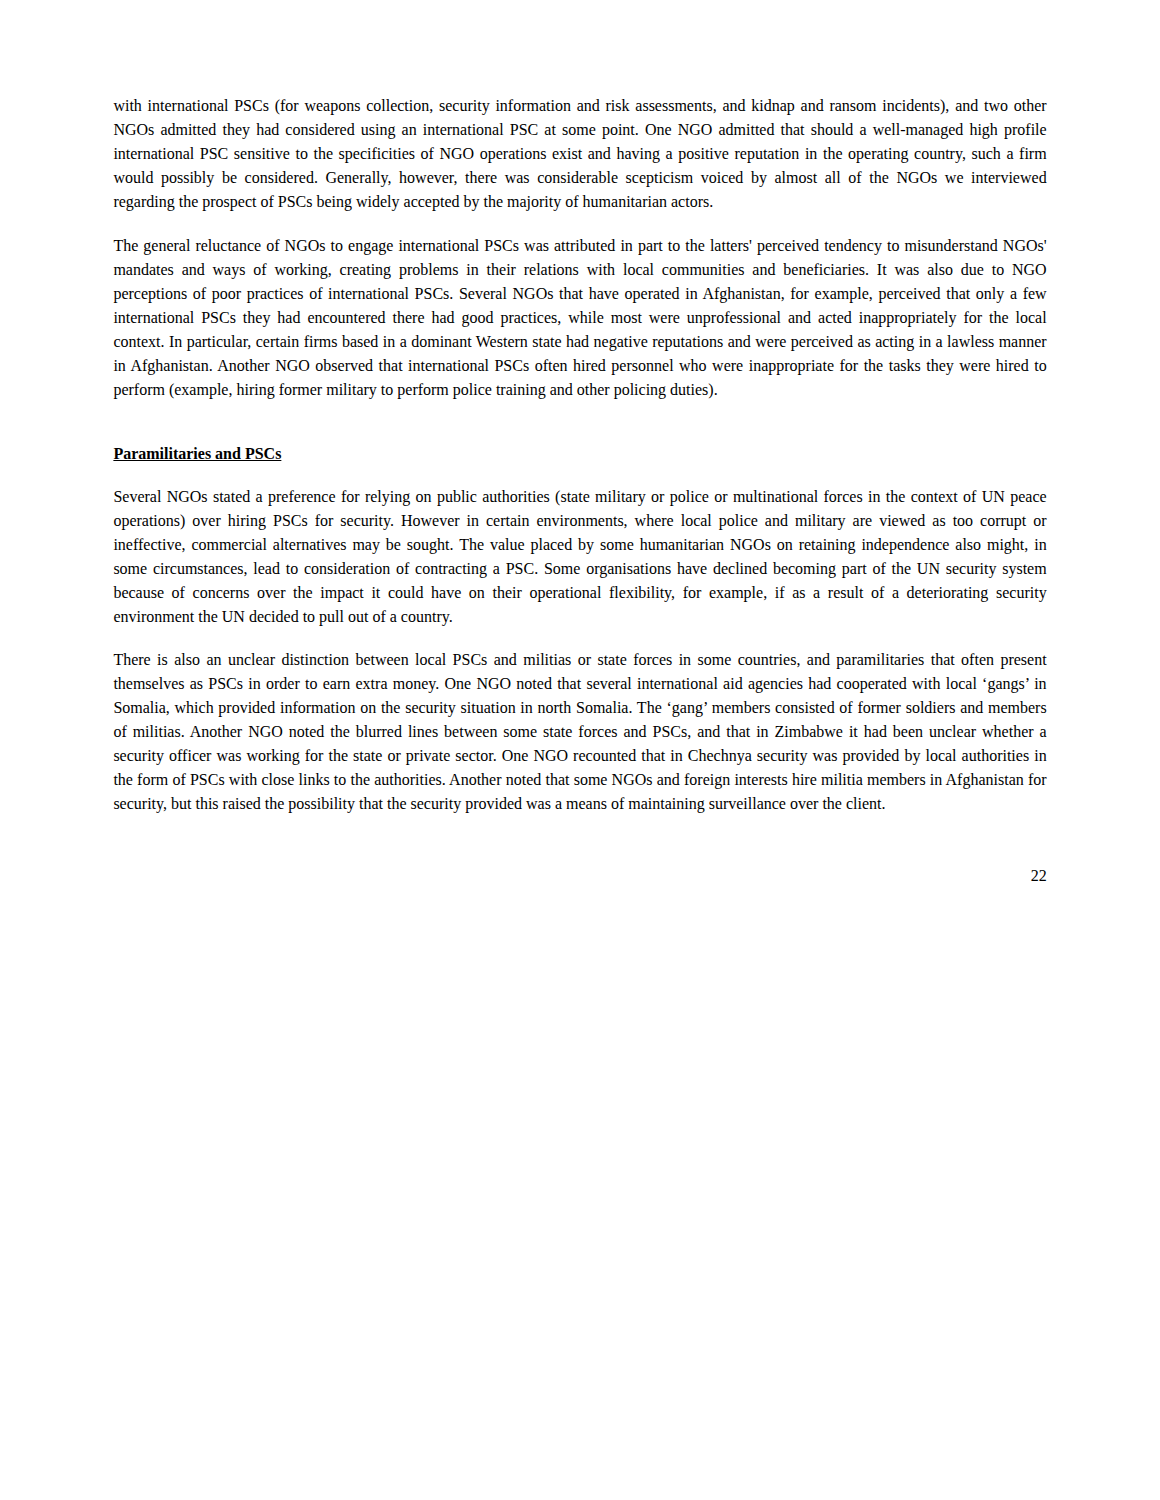with international PSCs (for weapons collection, security information and risk assessments, and kidnap and ransom incidents), and two other NGOs admitted they had considered using an international PSC at some point. One NGO admitted that should a well-managed high profile international PSC sensitive to the specificities of NGO operations exist and having a positive reputation in the operating country, such a firm would possibly be considered. Generally, however, there was considerable scepticism voiced by almost all of the NGOs we interviewed regarding the prospect of PSCs being widely accepted by the majority of humanitarian actors.
The general reluctance of NGOs to engage international PSCs was attributed in part to the latters' perceived tendency to misunderstand NGOs' mandates and ways of working, creating problems in their relations with local communities and beneficiaries. It was also due to NGO perceptions of poor practices of international PSCs. Several NGOs that have operated in Afghanistan, for example, perceived that only a few international PSCs they had encountered there had good practices, while most were unprofessional and acted inappropriately for the local context. In particular, certain firms based in a dominant Western state had negative reputations and were perceived as acting in a lawless manner in Afghanistan. Another NGO observed that international PSCs often hired personnel who were inappropriate for the tasks they were hired to perform (example, hiring former military to perform police training and other policing duties).
Paramilitaries and PSCs
Several NGOs stated a preference for relying on public authorities (state military or police or multinational forces in the context of UN peace operations) over hiring PSCs for security. However in certain environments, where local police and military are viewed as too corrupt or ineffective, commercial alternatives may be sought. The value placed by some humanitarian NGOs on retaining independence also might, in some circumstances, lead to consideration of contracting a PSC. Some organisations have declined becoming part of the UN security system because of concerns over the impact it could have on their operational flexibility, for example, if as a result of a deteriorating security environment the UN decided to pull out of a country.
There is also an unclear distinction between local PSCs and militias or state forces in some countries, and paramilitaries that often present themselves as PSCs in order to earn extra money. One NGO noted that several international aid agencies had cooperated with local ‘gangs’ in Somalia, which provided information on the security situation in north Somalia. The ‘gang’ members consisted of former soldiers and members of militias. Another NGO noted the blurred lines between some state forces and PSCs, and that in Zimbabwe it had been unclear whether a security officer was working for the state or private sector. One NGO recounted that in Chechnya security was provided by local authorities in the form of PSCs with close links to the authorities. Another noted that some NGOs and foreign interests hire militia members in Afghanistan for security, but this raised the possibility that the security provided was a means of maintaining surveillance over the client.
22